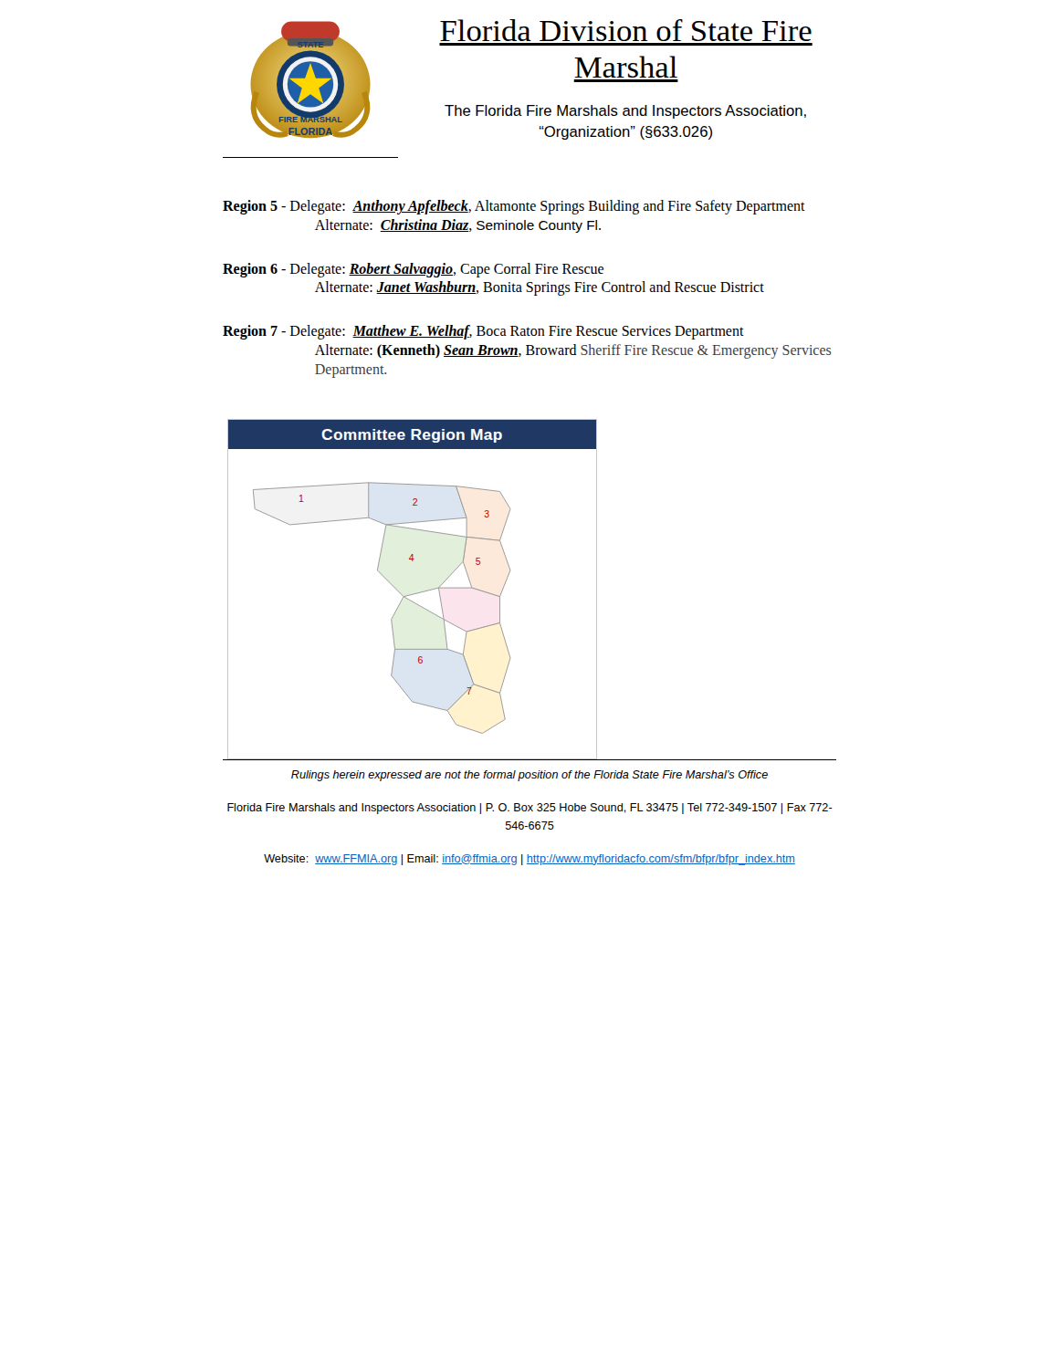Florida Division of State Fire
Marshal
The Florida Fire Marshals and Inspectors Association,
“Organization” (§633.026)
Region 5 - Delegate: Anthony Apfelbeck, Altamonte Springs Building and Fire Safety Department
Alternate: Christina Diaz, Seminole County Fl.
Region 6 - Delegate: Robert Salvaggio, Cape Corral Fire Rescue
Alternate: Janet Washburn, Bonita Springs Fire Control and Rescue District
Region 7 - Delegate: Matthew E. Welhaf, Boca Raton Fire Rescue Services Department
Alternate: (Kenneth) Sean Brown, Broward Sheriff Fire Rescue & Emergency Services Department.
Committee Region Map
Rulings herein expressed are not the formal position of the Florida State Fire Marshal’s Office
Florida Fire Marshals and Inspectors Association | P. O. Box 325 Hobe Sound, FL 33475 | Tel 772-349-1507 | Fax 772-546-6675
Website: www.FFMIA.org | Email: info@ffmia.org | http://www.myfloridacfo.com/sfm/bfpr/bfpr_index.htm